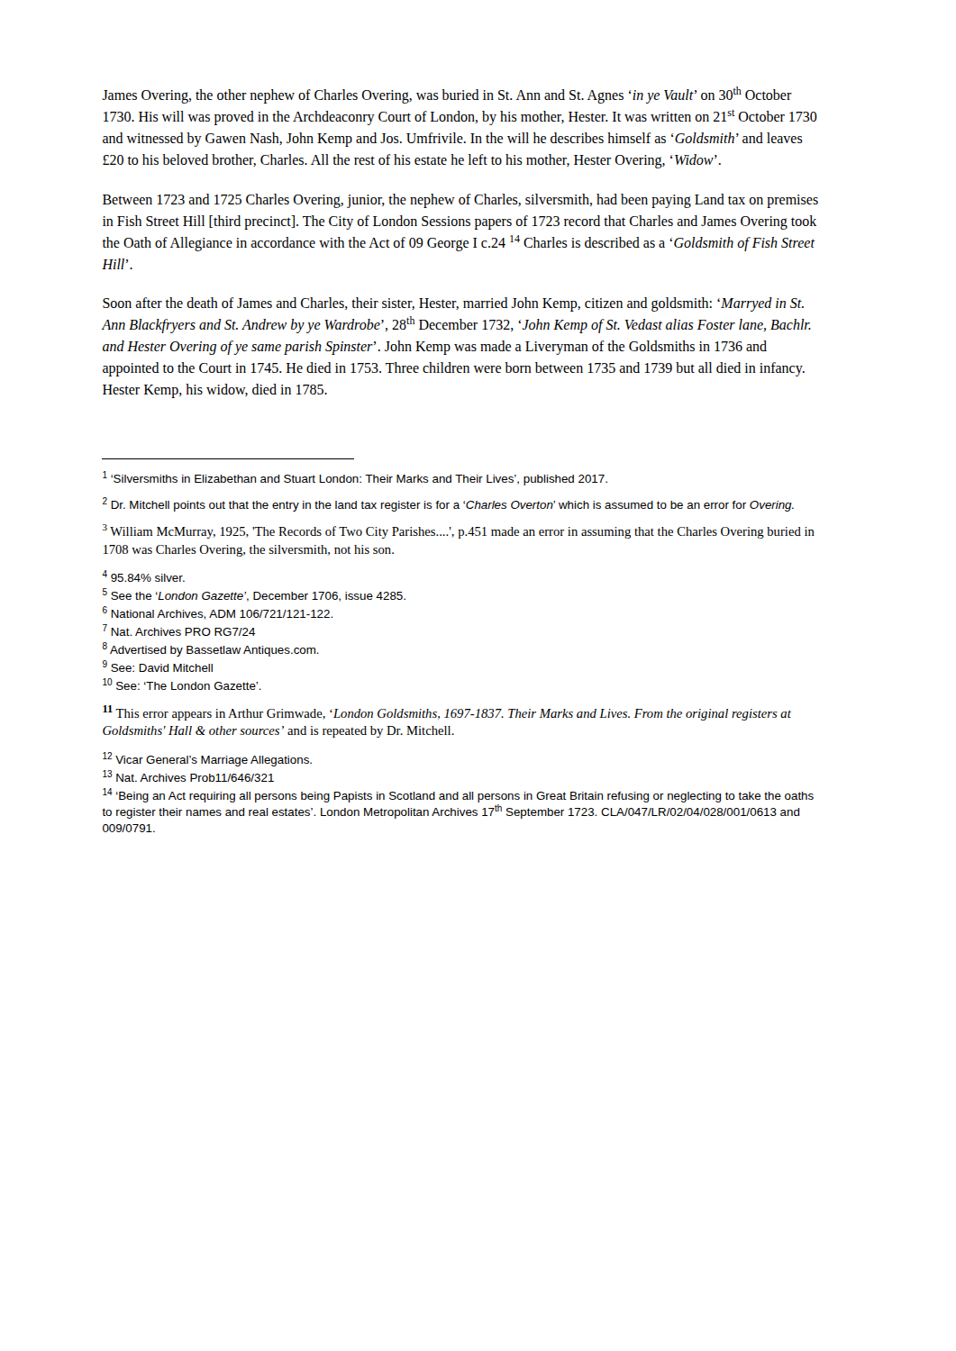James Overing, the other nephew of Charles Overing, was buried in St. Ann and St. Agnes ‘in ye Vault’ on 30th October 1730. His will was proved in the Archdeaconry Court of London, by his mother, Hester. It was written on 21st October 1730 and witnessed by Gawen Nash, John Kemp and Jos. Umfrivile. In the will he describes himself as ‘Goldsmith’ and leaves £20 to his beloved brother, Charles. All the rest of his estate he left to his mother, Hester Overing, ‘Widow’.
Between 1723 and 1725 Charles Overing, junior, the nephew of Charles, silversmith, had been paying Land tax on premises in Fish Street Hill [third precinct]. The City of London Sessions papers of 1723 record that Charles and James Overing took the Oath of Allegiance in accordance with the Act of 09 George I c.24 14 Charles is described as a ‘Goldsmith of Fish Street Hill’.
Soon after the death of James and Charles, their sister, Hester, married John Kemp, citizen and goldsmith: ‘Marryed in St. Ann Blackfryers and St. Andrew by ye Wardrobe’, 28th December 1732, ‘John Kemp of St. Vedast alias Foster lane, Bachlr. and Hester Overing of ye same parish Spinster’. John Kemp was made a Liveryman of the Goldsmiths in 1736 and appointed to the Court in 1745. He died in 1753. Three children were born between 1735 and 1739 but all died in infancy. Hester Kemp, his widow, died in 1785.
1 ‘Silversmiths in Elizabethan and Stuart London: Their Marks and Their Lives’, published 2017.
2 Dr. Mitchell points out that the entry in the land tax register is for a ‘Charles Overton’ which is assumed to be an error for Overing.
3 William McMurray, 1925, 'The Records of Two City Parishes....', p.451 made an error in assuming that the Charles Overing buried in 1708 was Charles Overing, the silversmith, not his son.
4 95.84% silver.
5 See the ‘London Gazette’, December 1706, issue 4285.
6 National Archives, ADM 106/721/121-122.
7 Nat. Archives PRO RG7/24
8 Advertised by Bassetlaw Antiques.com.
9 See: David Mitchell
10 See: ‘The London Gazette’.
11 This error appears in Arthur Grimwade, ‘London Goldsmiths, 1697-1837. Their Marks and Lives. From the original registers at Goldsmiths' Hall & other sources’ and is repeated by Dr. Mitchell.
12 Vicar General’s Marriage Allegations.
13 Nat. Archives Prob11/646/321
14 ‘Being an Act requiring all persons being Papists in Scotland and all persons in Great Britain refusing or neglecting to take the oaths to register their names and real estates’. London Metropolitan Archives 17th September 1723. CLA/047/LR/02/04/028/001/0613 and 009/0791.